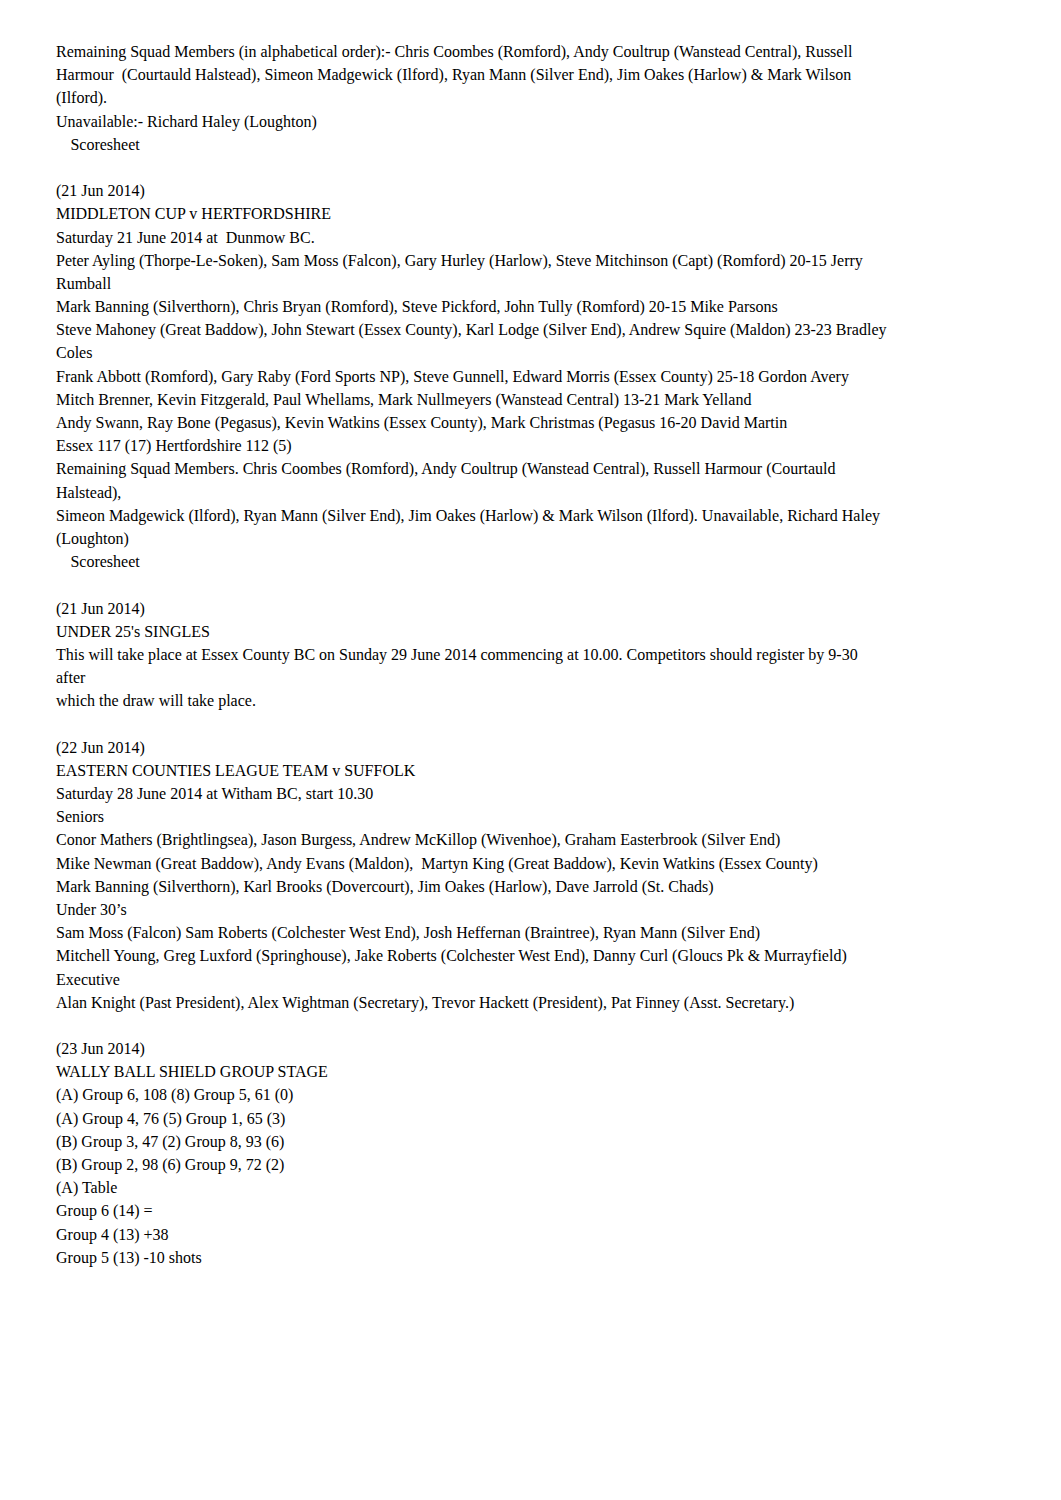Remaining Squad Members (in alphabetical order):- Chris Coombes (Romford), Andy Coultrup (Wanstead Central), Russell Harmour (Courtauld Halstead), Simeon Madgewick (Ilford), Ryan Mann (Silver End), Jim Oakes (Harlow) & Mark Wilson (Ilford).
Unavailable:- Richard Haley (Loughton)
Scoresheet
(21 Jun 2014)
MIDDLETON CUP v HERTFORDSHIRE
Saturday 21 June 2014 at Dunmow BC.
Peter Ayling (Thorpe-Le-Soken), Sam Moss (Falcon), Gary Hurley (Harlow), Steve Mitchinson (Capt) (Romford) 20-15 Jerry Rumball
Mark Banning (Silverthorn), Chris Bryan (Romford), Steve Pickford, John Tully (Romford) 20-15 Mike Parsons
Steve Mahoney (Great Baddow), John Stewart (Essex County), Karl Lodge (Silver End), Andrew Squire (Maldon) 23-23 Bradley
Coles
Frank Abbott (Romford), Gary Raby (Ford Sports NP), Steve Gunnell, Edward Morris (Essex County) 25-18 Gordon Avery
Mitch Brenner, Kevin Fitzgerald, Paul Whellams, Mark Nullmeyers (Wanstead Central) 13-21 Mark Yelland
Andy Swann, Ray Bone (Pegasus), Kevin Watkins (Essex County), Mark Christmas (Pegasus 16-20 David Martin
Essex 117 (17) Hertfordshire 112 (5)
Remaining Squad Members. Chris Coombes (Romford), Andy Coultrup (Wanstead Central), Russell Harmour (Courtauld Halstead),
Simeon Madgewick (Ilford), Ryan Mann (Silver End), Jim Oakes (Harlow) & Mark Wilson (Ilford). Unavailable, Richard Haley
(Loughton)
Scoresheet
(21 Jun 2014)
UNDER 25's SINGLES
This will take place at Essex County BC on Sunday 29 June 2014 commencing at 10.00. Competitors should register by 9-30 after
which the draw will take place.
(22 Jun 2014)
EASTERN COUNTIES LEAGUE TEAM v SUFFOLK
Saturday 28 June 2014 at Witham BC, start 10.30
Seniors
Conor Mathers (Brightlingsea), Jason Burgess, Andrew McKillop (Wivenhoe), Graham Easterbrook (Silver End)
Mike Newman (Great Baddow), Andy Evans (Maldon), Martyn King (Great Baddow), Kevin Watkins (Essex County)
Mark Banning (Silverthorn), Karl Brooks (Dovercourt), Jim Oakes (Harlow), Dave Jarrold (St. Chads)
Under 30’s
Sam Moss (Falcon) Sam Roberts (Colchester West End), Josh Heffernan (Braintree), Ryan Mann (Silver End)
Mitchell Young, Greg Luxford (Springhouse), Jake Roberts (Colchester West End), Danny Curl (Gloucs Pk & Murrayfield)
Executive
Alan Knight (Past President), Alex Wightman (Secretary), Trevor Hackett (President), Pat Finney (Asst. Secretary.)
(23 Jun 2014)
WALLY BALL SHIELD GROUP STAGE
(A) Group 6, 108 (8) Group 5, 61 (0)
(A) Group 4, 76 (5) Group 1, 65 (3)
(B) Group 3, 47 (2) Group 8, 93 (6)
(B) Group 2, 98 (6) Group 9, 72 (2)
(A) Table
Group 6 (14) =
Group 4 (13) +38
Group 5 (13) -10 shots